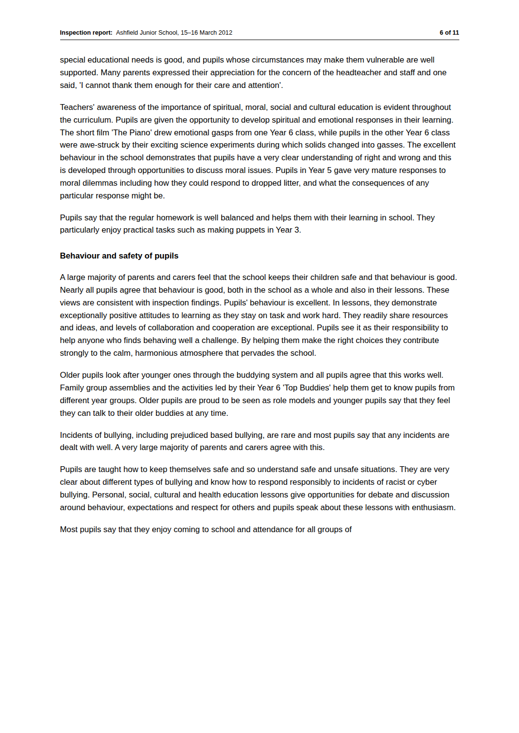Inspection report: Ashfield Junior School, 15–16 March 2012
6 of 11
special educational needs is good, and pupils whose circumstances may make them vulnerable are well supported. Many parents expressed their appreciation for the concern of the headteacher and staff and one said, 'I cannot thank them enough for their care and attention'.
Teachers' awareness of the importance of spiritual, moral, social and cultural education is evident throughout the curriculum. Pupils are given the opportunity to develop spiritual and emotional responses in their learning. The short film 'The Piano' drew emotional gasps from one Year 6 class, while pupils in the other Year 6 class were awe-struck by their exciting science experiments during which solids changed into gasses. The excellent behaviour in the school demonstrates that pupils have a very clear understanding of right and wrong and this is developed through opportunities to discuss moral issues. Pupils in Year 5 gave very mature responses to moral dilemmas including how they could respond to dropped litter, and what the consequences of any particular response might be.
Pupils say that the regular homework is well balanced and helps them with their learning in school. They particularly enjoy practical tasks such as making puppets in Year 3.
Behaviour and safety of pupils
A large majority of parents and carers feel that the school keeps their children safe and that behaviour is good. Nearly all pupils agree that behaviour is good, both in the school as a whole and also in their lessons. These views are consistent with inspection findings. Pupils' behaviour is excellent. In lessons, they demonstrate exceptionally positive attitudes to learning as they stay on task and work hard. They readily share resources and ideas, and levels of collaboration and cooperation are exceptional. Pupils see it as their responsibility to help anyone who finds behaving well a challenge. By helping them make the right choices they contribute strongly to the calm, harmonious atmosphere that pervades the school.
Older pupils look after younger ones through the buddying system and all pupils agree that this works well. Family group assemblies and the activities led by their Year 6 'Top Buddies' help them get to know pupils from different year groups. Older pupils are proud to be seen as role models and younger pupils say that they feel they can talk to their older buddies at any time.
Incidents of bullying, including prejudiced based bullying, are rare and most pupils say that any incidents are dealt with well. A very large majority of parents and carers agree with this.
Pupils are taught how to keep themselves safe and so understand safe and unsafe situations. They are very clear about different types of bullying and know how to respond responsibly to incidents of racist or cyber bullying. Personal, social, cultural and health education lessons give opportunities for debate and discussion around behaviour, expectations and respect for others and pupils speak about these lessons with enthusiasm.
Most pupils say that they enjoy coming to school and attendance for all groups of